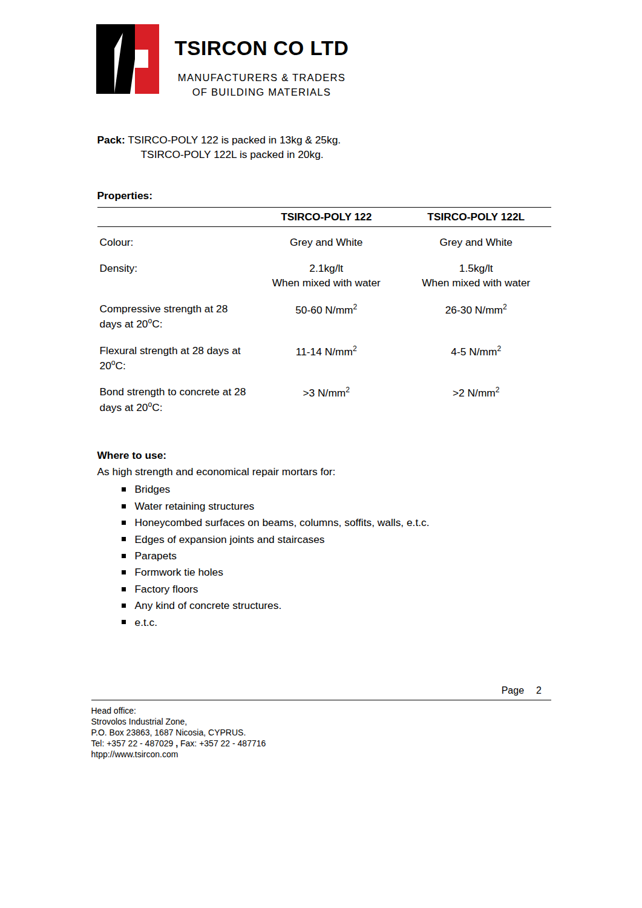TSIRCON CO LTD
MANUFACTURERS & TRADERS
OF BUILDING MATERIALS
Pack: TSIRCO-POLY 122 is packed in 13kg & 25kg. TSIRCO-POLY 122L is packed in 20kg.
Properties:
| | TSIRCO-POLY 122 | TSIRCO-POLY 122L |
| --- | --- | --- |
| Colour: | Grey and White | Grey and White |
| Density: | 2.1kg/lt When mixed with water | 1.5kg/lt When mixed with water |
| Compressive strength at 28 days at 20 o C: | 50-60 N/mm 2 | 26-30 N/mm 2 |
| Flexural strength at 28 days at 20 o C: | 11-14 N/mm 2 | 4-5 N/mm 2 |
| Bond strength to concrete at 28 days at 20 o C: | >3 N/mm 2 | >2 N/mm 2 |
Where to use:
As high strength and economical repair mortars for:
Bridges
Water retaining structures
Honeycombed surfaces on beams, columns, soffits, walls, e.t.c.
Edges of expansion joints and staircases
Parapets
Formwork tie holes
Factory floors
Any kind of concrete structures.
e.t.c.
Page 2
Head office:
Strovolos Industrial Zone,
P.O. Box 23863, 1687 Nicosia, CYPRUS.
Tel: +357 22 - 487029 , Fax: +357 22 - 487716
htpp://www.tsircon.com